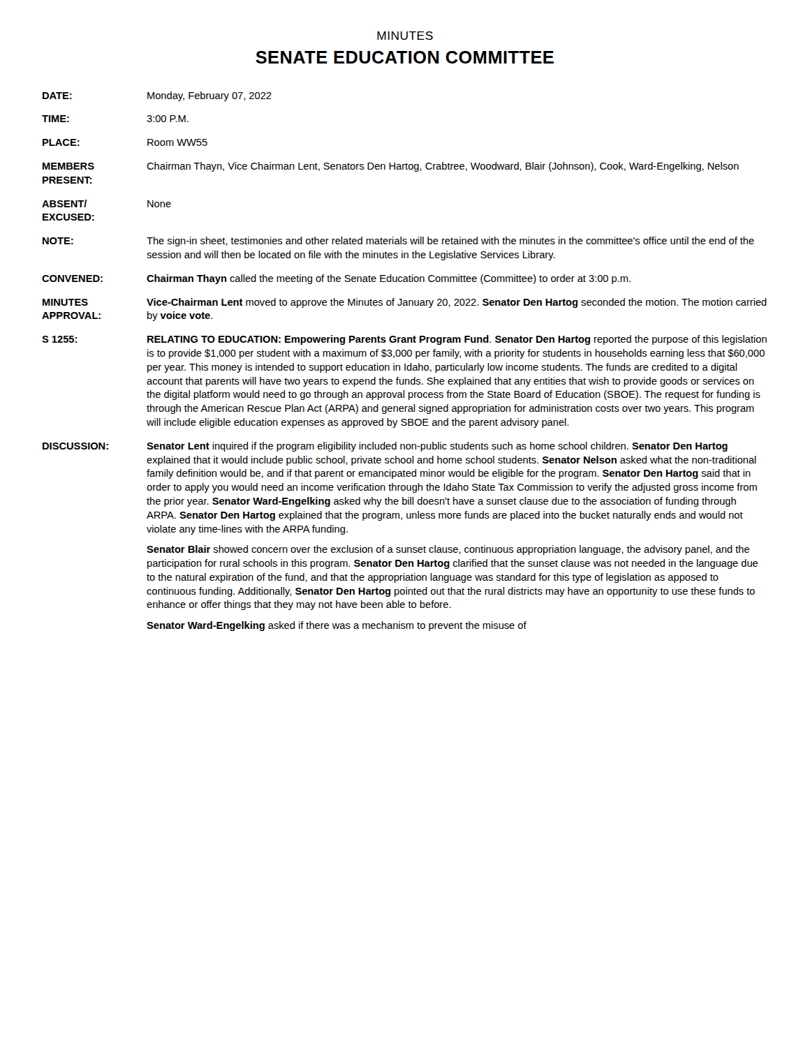MINUTES
SENATE EDUCATION COMMITTEE
| DATE: | Monday, February 07, 2022 |
| TIME: | 3:00 P.M. |
| PLACE: | Room WW55 |
| MEMBERS PRESENT: | Chairman Thayn, Vice Chairman Lent, Senators Den Hartog, Crabtree, Woodward, Blair (Johnson), Cook, Ward-Engelking, Nelson |
| ABSENT/ EXCUSED: | None |
| NOTE: | The sign-in sheet, testimonies and other related materials will be retained with the minutes in the committee's office until the end of the session and will then be located on file with the minutes in the Legislative Services Library. |
| CONVENED: | Chairman Thayn called the meeting of the Senate Education Committee (Committee) to order at 3:00 p.m. |
| MINUTES APPROVAL: | Vice-Chairman Lent moved to approve the Minutes of January 20, 2022. Senator Den Hartog seconded the motion. The motion carried by voice vote . |
| S 1255: | RELATING TO EDUCATION: Empowering Parents Grant Program Fund . Senator Den Hartog reported the purpose of this legislation is to provide $1,000 per student with a maximum of $3,000 per family, with a priority for students in households earning less that $60,000 per year. This money is intended to support education in Idaho, particularly low income students. The funds are credited to a digital account that parents will have two years to expend the funds. She explained that any entities that wish to provide goods or services on the digital platform would need to go through an approval process from the State Board of Education (SBOE). The request for funding is through the American Rescue Plan Act (ARPA) and general signed appropriation for administration costs over two years. This program will include eligible education expenses as approved by SBOE and the parent advisory panel. |
| DISCUSSION: | Senator Lent inquired if the program eligibility included non-public students such as home school children. Senator Den Hartog explained that it would include public school, private school and home school students. Senator Nelson asked what the non-traditional family definition would be, and if that parent or emancipated minor would be eligible for the program. Senator Den Hartog said that in order to apply you would need an income verification through the Idaho State Tax Commission to verify the adjusted gross income from the prior year. Senator Ward-Engelking asked why the bill doesn't have a sunset clause due to the association of funding through ARPA. Senator Den Hartog explained that the program, unless more funds are placed into the bucket naturally ends and would not violate any time-lines with the ARPA funding. Senator Blair showed concern over the exclusion of a sunset clause, continuous appropriation language, the advisory panel, and the participation for rural schools in this program. Senator Den Hartog clarified that the sunset clause was not needed in the language due to the natural expiration of the fund, and that the appropriation language was standard for this type of legislation as apposed to continuous funding. Additionally, Senator Den Hartog pointed out that the rural districts may have an opportunity to use these funds to enhance or offer things that they may not have been able to before. Senator Ward-Engelking asked if there was a mechanism to prevent the misuse of |